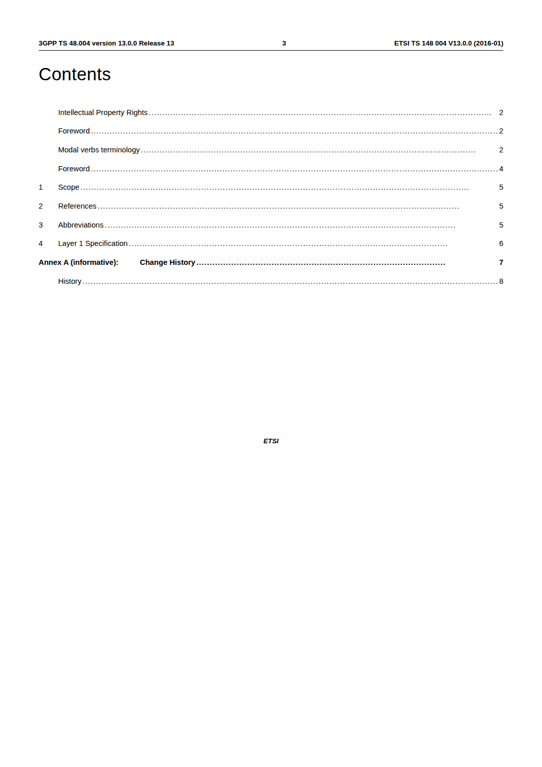3GPP TS 48.004 version 13.0.0 Release 13 3 ETSI TS 148 004 V13.0.0 (2016-01)
Contents
Intellectual Property Rights ................................................................................................................................ 2
Foreword ............................................................................................................................................................. 2
Modal verbs terminology ............................................................................................................................. 2
Foreword ............................................................................................................................................................. 4
1 Scope ................................................................................................................................................. 5
2 References ....................................................................................................................................... 5
3 Abbreviations ................................................................................................................................... 5
4 Layer 1 Specification ....................................................................................................................... 6
Annex A (informative): Change History ............................................................................................. 7
History ................................................................................................................................................................. 8
ETSI